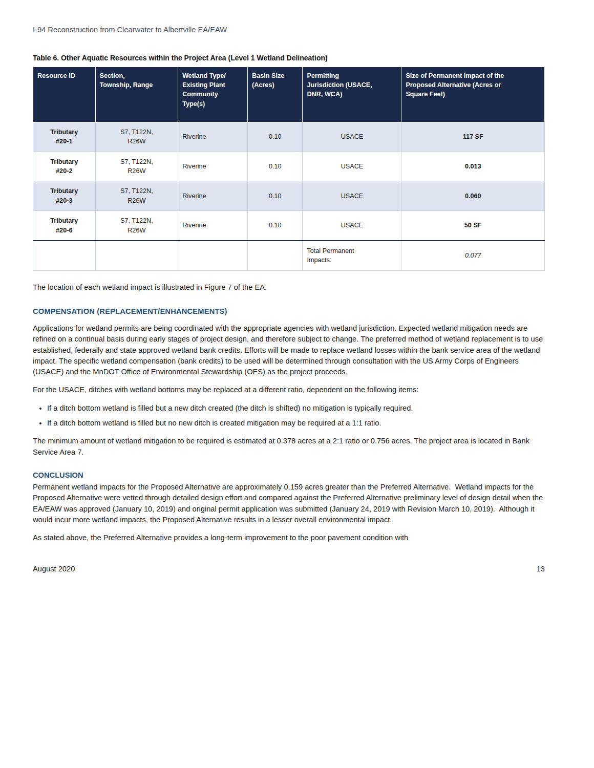I-94 Reconstruction from Clearwater to Albertville EA/EAW
Table 6. Other Aquatic Resources within the Project Area (Level 1 Wetland Delineation)
| Resource ID | Section, Township, Range | Wetland Type/ Existing Plant Community Type(s) | Basin Size (Acres) | Permitting Jurisdiction (USACE, DNR, WCA) | Size of Permanent Impact of the Proposed Alternative (Acres or Square Feet) |
| --- | --- | --- | --- | --- | --- |
| Tributary #20-1 | S7, T122N, R26W | Riverine | 0.10 | USACE | 117 SF |
| Tributary #20-2 | S7, T122N, R26W | Riverine | 0.10 | USACE | 0.013 |
| Tributary #20-3 | S7, T122N, R26W | Riverine | 0.10 | USACE | 0.060 |
| Tributary #20-6 | S7, T122N, R26W | Riverine | 0.10 | USACE | 50 SF |
| | | | | Total Permanent Impacts: | 0.077 |
The location of each wetland impact is illustrated in Figure 7 of the EA.
COMPENSATION (REPLACEMENT/ENHANCEMENTS)
Applications for wetland permits are being coordinated with the appropriate agencies with wetland jurisdiction. Expected wetland mitigation needs are refined on a continual basis during early stages of project design, and therefore subject to change. The preferred method of wetland replacement is to use established, federally and state approved wetland bank credits. Efforts will be made to replace wetland losses within the bank service area of the wetland impact. The specific wetland compensation (bank credits) to be used will be determined through consultation with the US Army Corps of Engineers (USACE) and the MnDOT Office of Environmental Stewardship (OES) as the project proceeds.
For the USACE, ditches with wetland bottoms may be replaced at a different ratio, dependent on the following items:
If a ditch bottom wetland is filled but a new ditch created (the ditch is shifted) no mitigation is typically required.
If a ditch bottom wetland is filled but no new ditch is created mitigation may be required at a 1:1 ratio.
The minimum amount of wetland mitigation to be required is estimated at 0.378 acres at a 2:1 ratio or 0.756 acres. The project area is located in Bank Service Area 7.
CONCLUSION
Permanent wetland impacts for the Proposed Alternative are approximately 0.159 acres greater than the Preferred Alternative. Wetland impacts for the Proposed Alternative were vetted through detailed design effort and compared against the Preferred Alternative preliminary level of design detail when the EA/EAW was approved (January 10, 2019) and original permit application was submitted (January 24, 2019 with Revision March 10, 2019). Although it would incur more wetland impacts, the Proposed Alternative results in a lesser overall environmental impact.
As stated above, the Preferred Alternative provides a long-term improvement to the poor pavement condition with
August 2020 13